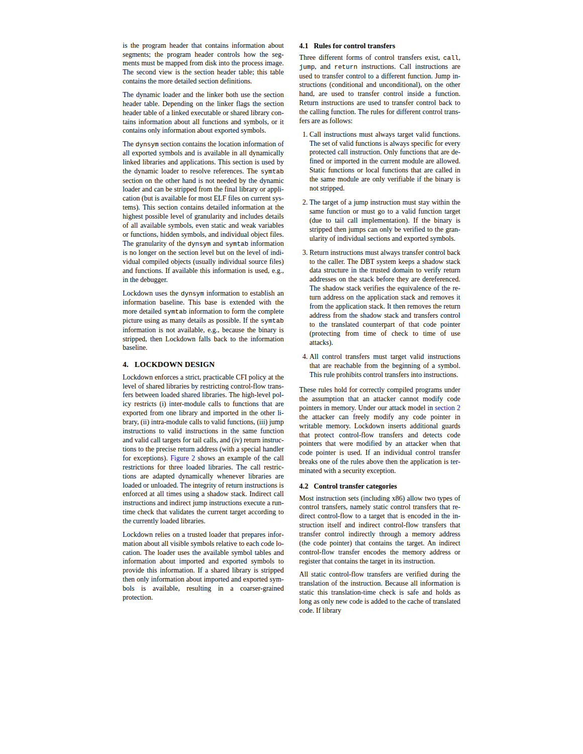is the program header that contains information about segments; the program header controls how the segments must be mapped from disk into the process image. The second view is the section header table; this table contains the more detailed section definitions.
The dynamic loader and the linker both use the section header table. Depending on the linker flags the section header table of a linked executable or shared library contains information about all functions and symbols, or it contains only information about exported symbols.
The dynsym section contains the location information of all exported symbols and is available in all dynamically linked libraries and applications. This section is used by the dynamic loader to resolve references. The symtab section on the other hand is not needed by the dynamic loader and can be stripped from the final library or application (but is available for most ELF files on current systems). This section contains detailed information at the highest possible level of granularity and includes details of all available symbols, even static and weak variables or functions, hidden symbols, and individual object files. The granularity of the dynsym and symtab information is no longer on the section level but on the level of individual compiled objects (usually individual source files) and functions. If available this information is used, e.g., in the debugger.
Lockdown uses the dynsym information to establish an information baseline. This base is extended with the more detailed symtab information to form the complete picture using as many details as possible. If the symtab information is not available, e.g., because the binary is stripped, then Lockdown falls back to the information baseline.
4. LOCKDOWN DESIGN
Lockdown enforces a strict, practicable CFI policy at the level of shared libraries by restricting control-flow transfers between loaded shared libraries. The high-level policy restricts (i) inter-module calls to functions that are exported from one library and imported in the other library, (ii) intra-module calls to valid functions, (iii) jump instructions to valid instructions in the same function and valid call targets for tail calls, and (iv) return instructions to the precise return address (with a special handler for exceptions). Figure 2 shows an example of the call restrictions for three loaded libraries. The call restrictions are adapted dynamically whenever libraries are loaded or unloaded. The integrity of return instructions is enforced at all times using a shadow stack. Indirect call instructions and indirect jump instructions execute a runtime check that validates the current target according to the currently loaded libraries.
Lockdown relies on a trusted loader that prepares information about all visible symbols relative to each code location. The loader uses the available symbol tables and information about imported and exported symbols to provide this information. If a shared library is stripped then only information about imported and exported symbols is available, resulting in a coarser-grained protection.
4.1 Rules for control transfers
Three different forms of control transfers exist, call, jump, and return instructions. Call instructions are used to transfer control to a different function. Jump instructions (conditional and unconditional), on the other hand, are used to transfer control inside a function. Return instructions are used to transfer control back to the calling function. The rules for different control transfers are as follows:
Call instructions must always target valid functions. The set of valid functions is always specific for every protected call instruction. Only functions that are defined or imported in the current module are allowed. Static functions or local functions that are called in the same module are only verifiable if the binary is not stripped.
The target of a jump instruction must stay within the same function or must go to a valid function target (due to tail call implementation). If the binary is stripped then jumps can only be verified to the granularity of individual sections and exported symbols.
Return instructions must always transfer control back to the caller. The DBT system keeps a shadow stack data structure in the trusted domain to verify return addresses on the stack before they are dereferenced. The shadow stack verifies the equivalence of the return address on the application stack and removes it from the application stack. It then removes the return address from the shadow stack and transfers control to the translated counterpart of that code pointer (protecting from time of check to time of use attacks).
All control transfers must target valid instructions that are reachable from the beginning of a symbol. This rule prohibits control transfers into instructions.
These rules hold for correctly compiled programs under the assumption that an attacker cannot modify code pointers in memory. Under our attack model in section 2 the attacker can freely modify any code pointer in writable memory. Lockdown inserts additional guards that protect control-flow transfers and detects code pointers that were modified by an attacker when that code pointer is used. If an individual control transfer breaks one of the rules above then the application is terminated with a security exception.
4.2 Control transfer categories
Most instruction sets (including x86) allow two types of control transfers, namely static control transfers that redirect control-flow to a target that is encoded in the instruction itself and indirect control-flow transfers that transfer control indirectly through a memory address (the code pointer) that contains the target. An indirect control-flow transfer encodes the memory address or register that contains the target in its instruction.
All static control-flow transfers are verified during the translation of the instruction. Because all information is static this translation-time check is safe and holds as long as only new code is added to the cache of translated code. If library